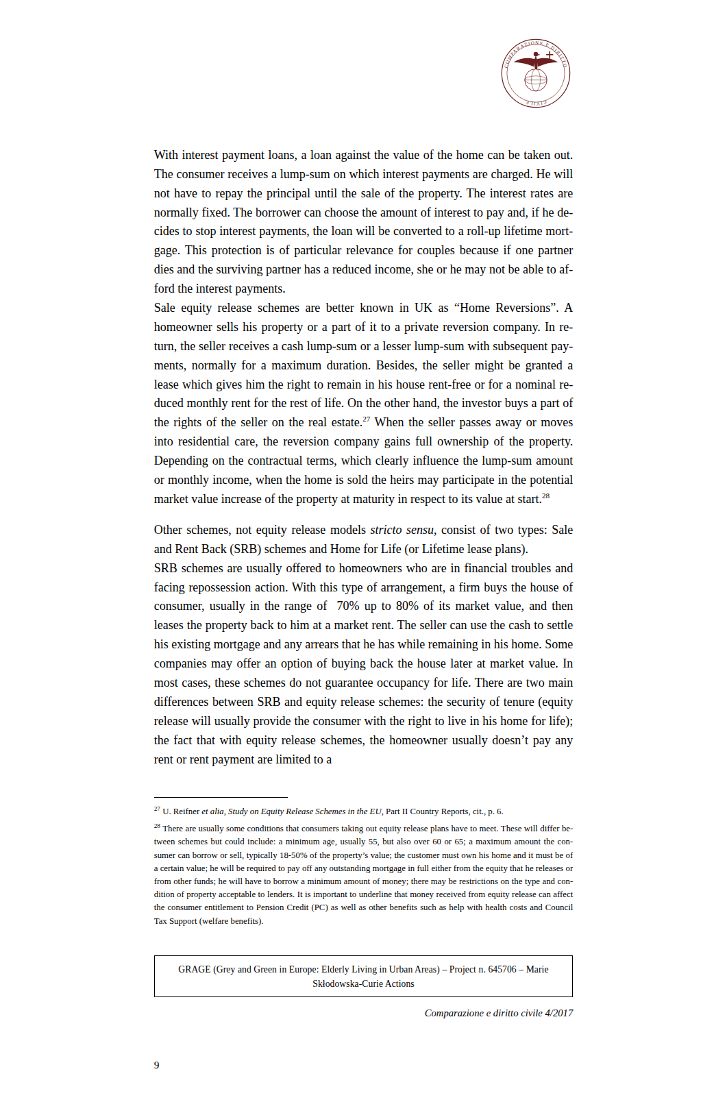COMPARAZIONE E DIRITTO CIVILE
With interest payment loans, a loan against the value of the home can be taken out. The consumer receives a lump-sum on which interest payments are charged. He will not have to repay the principal until the sale of the property. The interest rates are normally fixed. The borrower can choose the amount of interest to pay and, if he decides to stop interest payments, the loan will be converted to a roll-up lifetime mortgage. This protection is of particular relevance for couples because if one partner dies and the surviving partner has a reduced income, she or he may not be able to afford the interest payments.
Sale equity release schemes are better known in UK as “Home Reversions”. A homeowner sells his property or a part of it to a private reversion company. In return, the seller receives a cash lump-sum or a lesser lump-sum with subsequent payments, normally for a maximum duration. Besides, the seller might be granted a lease which gives him the right to remain in his house rent-free or for a nominal reduced monthly rent for the rest of life. On the other hand, the investor buys a part of the rights of the seller on the real estate.27 When the seller passes away or moves into residential care, the reversion company gains full ownership of the property. Depending on the contractual terms, which clearly influence the lump-sum amount or monthly income, when the home is sold the heirs may participate in the potential market value increase of the property at maturity in respect to its value at start.28
Other schemes, not equity release models stricto sensu, consist of two types: Sale and Rent Back (SRB) schemes and Home for Life (or Lifetime lease plans).
SRB schemes are usually offered to homeowners who are in financial troubles and facing repossession action. With this type of arrangement, a firm buys the house of consumer, usually in the range of 70% up to 80% of its market value, and then leases the property back to him at a market rent. The seller can use the cash to settle his existing mortgage and any arrears that he has while remaining in his home. Some companies may offer an option of buying back the house later at market value. In most cases, these schemes do not guarantee occupancy for life. There are two main differences between SRB and equity release schemes: the security of tenure (equity release will usually provide the consumer with the right to live in his home for life); the fact that with equity release schemes, the homeowner usually doesn’t pay any rent or rent payment are limited to a
27 U. Reifner et alia, Study on Equity Release Schemes in the EU, Part II Country Reports, cit., p. 6.
28 There are usually some conditions that consumers taking out equity release plans have to meet. These will differ between schemes but could include: a minimum age, usually 55, but also over 60 or 65; a maximum amount the consumer can borrow or sell, typically 18-50% of the property’s value; the customer must own his home and it must be of a certain value; he will be required to pay off any outstanding mortgage in full either from the equity that he releases or from other funds; he will have to borrow a minimum amount of money; there may be restrictions on the type and condition of property acceptable to lenders. It is important to underline that money received from equity release can affect the consumer entitlement to Pension Credit (PC) as well as other benefits such as help with health costs and Council Tax Support (welfare benefits).
GRAGE (Grey and Green in Europe: Elderly Living in Urban Areas) – Project n. 645706 – Marie Skłodowska-Curie Actions
Comparazione e diritto civile 4/2017
9